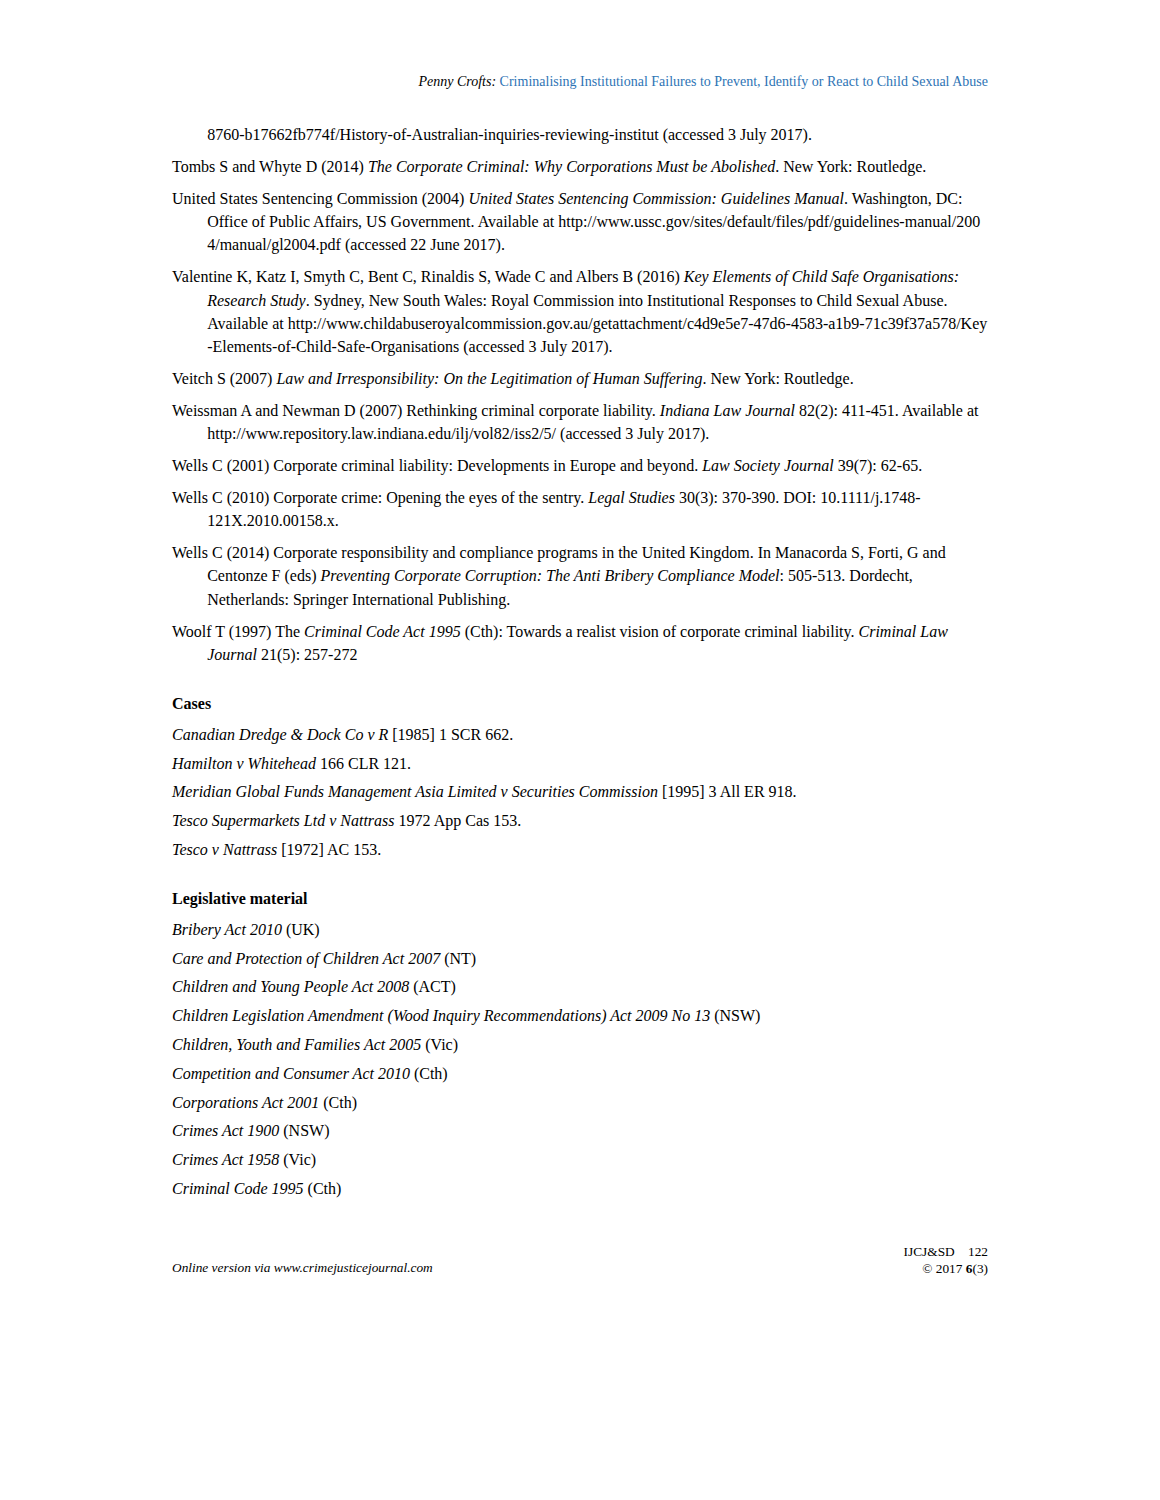Penny Crofts: Criminalising Institutional Failures to Prevent, Identify or React to Child Sexual Abuse
8760-b17662fb774f/History-of-Australian-inquiries-reviewing-institut (accessed 3 July 2017).
Tombs S and Whyte D (2014) The Corporate Criminal: Why Corporations Must be Abolished. New York: Routledge.
United States Sentencing Commission (2004) United States Sentencing Commission: Guidelines Manual. Washington, DC: Office of Public Affairs, US Government. Available at http://www.ussc.gov/sites/default/files/pdf/guidelines-manual/2004/manual/gl2004.pdf (accessed 22 June 2017).
Valentine K, Katz I, Smyth C, Bent C, Rinaldis S, Wade C and Albers B (2016) Key Elements of Child Safe Organisations: Research Study. Sydney, New South Wales: Royal Commission into Institutional Responses to Child Sexual Abuse. Available at http://www.childabuseroyalcommission.gov.au/getattachment/c4d9e5e7-47d6-4583-a1b9-71c39f37a578/Key-Elements-of-Child-Safe-Organisations (accessed 3 July 2017).
Veitch S (2007) Law and Irresponsibility: On the Legitimation of Human Suffering. New York: Routledge.
Weissman A and Newman D (2007) Rethinking criminal corporate liability. Indiana Law Journal 82(2): 411-451. Available at http://www.repository.law.indiana.edu/ilj/vol82/iss2/5/ (accessed 3 July 2017).
Wells C (2001) Corporate criminal liability: Developments in Europe and beyond. Law Society Journal 39(7): 62-65.
Wells C (2010) Corporate crime: Opening the eyes of the sentry. Legal Studies 30(3): 370-390. DOI: 10.1111/j.1748-121X.2010.00158.x.
Wells C (2014) Corporate responsibility and compliance programs in the United Kingdom. In Manacorda S, Forti, G and Centonze F (eds) Preventing Corporate Corruption: The Anti Bribery Compliance Model: 505-513. Dordecht, Netherlands: Springer International Publishing.
Woolf T (1997) The Criminal Code Act 1995 (Cth): Towards a realist vision of corporate criminal liability. Criminal Law Journal 21(5): 257-272
Cases
Canadian Dredge & Dock Co v R [1985] 1 SCR 662.
Hamilton v Whitehead 166 CLR 121.
Meridian Global Funds Management Asia Limited v Securities Commission [1995] 3 All ER 918.
Tesco Supermarkets Ltd v Nattrass 1972 App Cas 153.
Tesco v Nattrass [1972] AC 153.
Legislative material
Bribery Act 2010 (UK)
Care and Protection of Children Act 2007 (NT)
Children and Young People Act 2008 (ACT)
Children Legislation Amendment (Wood Inquiry Recommendations) Act 2009 No 13 (NSW)
Children, Youth and Families Act 2005 (Vic)
Competition and Consumer Act 2010 (Cth)
Corporations Act 2001 (Cth)
Crimes Act 1900 (NSW)
Crimes Act 1958 (Vic)
Criminal Code 1995 (Cth)
Online version via www.crimejusticejournal.com
IJCJ&SD 122
© 2017 6(3)